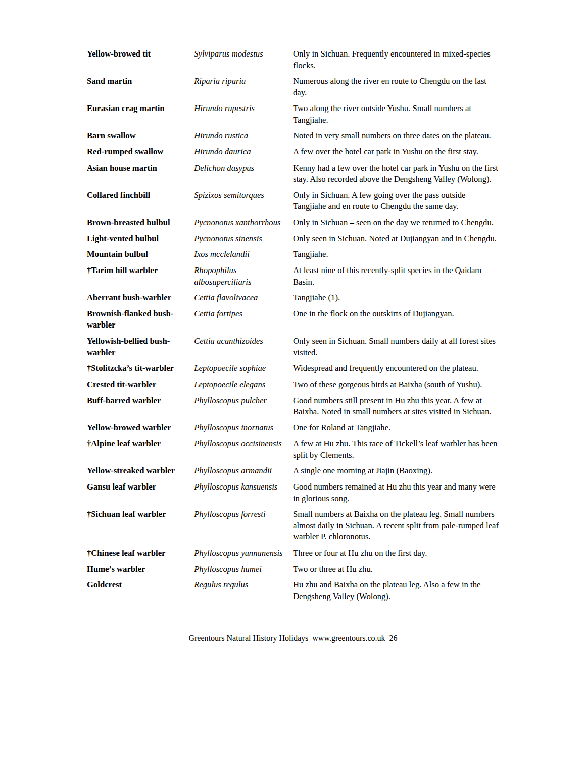| Yellow-browed tit | Sylviparus modestus | Only in Sichuan. Frequently encountered in mixed-species flocks. |
| Sand martin | Riparia riparia | Numerous along the river en route to Chengdu on the last day. |
| Eurasian crag martin | Hirundo rupestris | Two along the river outside Yushu. Small numbers at Tangjiahe. |
| Barn swallow | Hirundo rustica | Noted in very small numbers on three dates on the plateau. |
| Red-rumped swallow | Hirundo daurica | A few over the hotel car park in Yushu on the first stay. |
| Asian house martin | Delichon dasypus | Kenny had a few over the hotel car park in Yushu on the first stay. Also recorded above the Dengsheng Valley (Wolong). |
| Collared finchbill | Spizixos semitorques | Only in Sichuan. A few going over the pass outside Tangjiahe and en route to Chengdu the same day. |
| Brown-breasted bulbul | Pycnonotus xanthorrhous | Only in Sichuan – seen on the day we returned to Chengdu. |
| Light-vented bulbul | Pycnonotus sinensis | Only seen in Sichuan. Noted at Dujiangyan and in Chengdu. |
| Mountain bulbul | Ixos mcclelandii | Tangjiahe. |
| †Tarim hill warbler | Rhopophilus albosuperciliaris | At least nine of this recently-split species in the Qaidam Basin. |
| Aberrant bush-warbler | Cettia flavolivacea | Tangjiahe (1). |
| Brownish-flanked bush-warbler | Cettia fortipes | One in the flock on the outskirts of Dujiangyan. |
| Yellowish-bellied bush-warbler | Cettia acanthizoides | Only seen in Sichuan. Small numbers daily at all forest sites visited. |
| †Stolitzcka’s tit-warbler | Leptopoecile sophiae | Widespread and frequently encountered on the plateau. |
| Crested tit-warbler | Leptopoecile elegans | Two of these gorgeous birds at Baixha (south of Yushu). |
| Buff-barred warbler | Phylloscopus pulcher | Good numbers still present in Hu zhu this year. A few at Baixha. Noted in small numbers at sites visited in Sichuan. |
| Yellow-browed warbler | Phylloscopus inornatus | One for Roland at Tangjiahe. |
| †Alpine leaf warbler | Phylloscopus occisinensis | A few at Hu zhu. This race of Tickell’s leaf warbler has been split by Clements. |
| Yellow-streaked warbler | Phylloscopus armandii | A single one morning at Jiajin (Baoxing). |
| Gansu leaf warbler | Phylloscopus kansuensis | Good numbers remained at Hu zhu this year and many were in glorious song. |
| †Sichuan leaf warbler | Phylloscopus forresti | Small numbers at Baixha on the plateau leg. Small numbers almost daily in Sichuan. A recent split from pale-rumped leaf warbler P. chloronotus. |
| †Chinese leaf warbler | Phylloscopus yunnanensis | Three or four at Hu zhu on the first day. |
| Hume’s warbler | Phylloscopus humei | Two or three at Hu zhu. |
| Goldcrest | Regulus regulus | Hu zhu and Baixha on the plateau leg. Also a few in the Dengsheng Valley (Wolong). |
Greentours Natural History Holidays www.greentours.co.uk 26